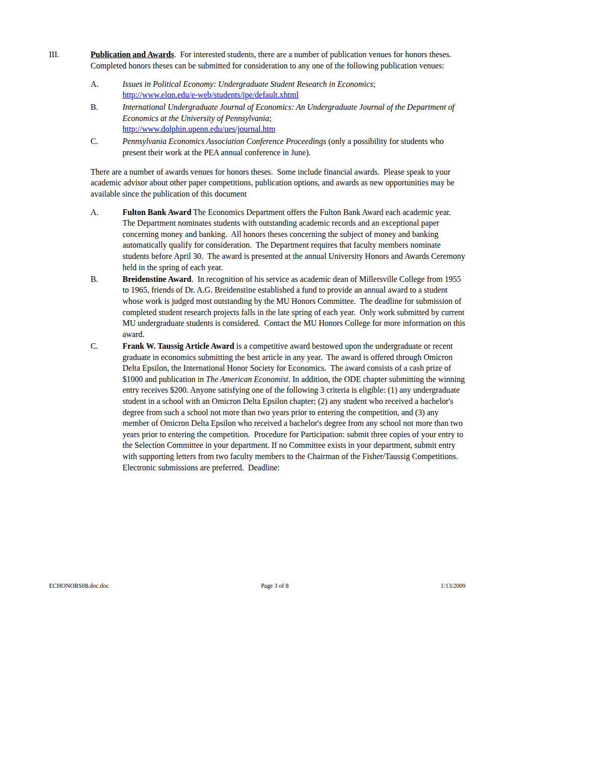III.
Publication and Awards. For interested students, there are a number of publication venues for honors theses. Completed honors theses can be submitted for consideration to any one of the following publication venues:
A. Issues in Political Economy: Undergraduate Student Research in Economics;
http://www.elon.edu/e-web/students/ipe/default.xhtml
B. International Undergraduate Journal of Economics: An Undergraduate Journal of the Department of Economics at the University of Pennsylvania;
http://www.dolphin.upenn.edu/ues/journal.htm
C. Pennsylvania Economics Association Conference Proceedings (only a possibility for students who present their work at the PEA annual conference in June).
There are a number of awards venues for honors theses. Some include financial awards. Please speak to your academic advisor about other paper competitions, publication options, and awards as new opportunities may be available since the publication of this document
A. Fulton Bank Award The Economics Department offers the Fulton Bank Award each academic year. The Department nominates students with outstanding academic records and an exceptional paper concerning money and banking. All honors theses concerning the subject of money and banking automatically qualify for consideration. The Department requires that faculty members nominate students before April 30. The award is presented at the annual University Honors and Awards Ceremony held in the spring of each year.
B. Breidenstine Award. In recognition of his service as academic dean of Millersville College from 1955 to 1965, friends of Dr. A.G. Breidenstine established a fund to provide an annual award to a student whose work is judged most outstanding by the MU Honors Committee. The deadline for submission of completed student research projects falls in the late spring of each year. Only work submitted by current MU undergraduate students is considered. Contact the MU Honors College for more information on this award.
C. Frank W. Taussig Article Award is a competitive award bestowed upon the undergraduate or recent graduate in economics submitting the best article in any year. The award is offered through Omicron Delta Epsilon, the International Honor Society for Economics. The award consists of a cash prize of $1000 and publication in The American Economist. In addition, the ODE chapter submitting the winning entry receives $200. Anyone satisfying one of the following 3 criteria is eligible: (1) any undergraduate student in a school with an Omicron Delta Epsilon chapter; (2) any student who received a bachelor's degree from such a school not more than two years prior to entering the competition, and (3) any member of Omicron Delta Epsilon who received a bachelor's degree from any school not more than two years prior to entering the competition. Procedure for Participation: submit three copies of your entry to the Selection Committee in your department. If no Committee exists in your department, submit entry with supporting letters from two faculty members to the Chairman of the Fisher/Taussig Competitions. Electronic submissions are preferred. Deadline:
ECHONORS08.doc.doc
Page 3 of 8
1/13/2009